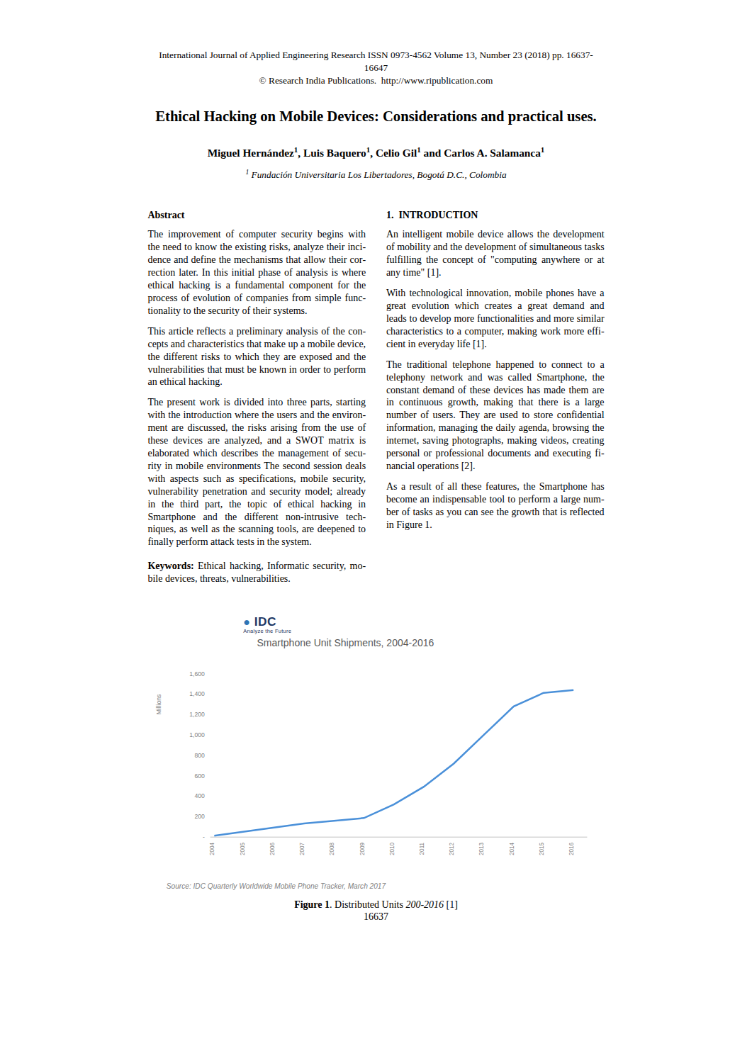International Journal of Applied Engineering Research ISSN 0973-4562 Volume 13, Number 23 (2018) pp. 16637-16647
© Research India Publications. http://www.ripublication.com
Ethical Hacking on Mobile Devices: Considerations and practical uses.
Miguel Hernández1, Luis Baquero1, Celio Gil1 and Carlos A. Salamanca1
1 Fundación Universitaria Los Libertadores, Bogotá D.C., Colombia
Abstract
The improvement of computer security begins with the need to know the existing risks, analyze their incidence and define the mechanisms that allow their correction later. In this initial phase of analysis is where ethical hacking is a fundamental component for the process of evolution of companies from simple functionality to the security of their systems.
This article reflects a preliminary analysis of the concepts and characteristics that make up a mobile device, the different risks to which they are exposed and the vulnerabilities that must be known in order to perform an ethical hacking.
The present work is divided into three parts, starting with the introduction where the users and the environment are discussed, the risks arising from the use of these devices are analyzed, and a SWOT matrix is elaborated which describes the management of security in mobile environments The second session deals with aspects such as specifications, mobile security, vulnerability penetration and security model; already in the third part, the topic of ethical hacking in Smartphone and the different non-intrusive techniques, as well as the scanning tools, are deepened to finally perform attack tests in the system.
Keywords: Ethical hacking, Informatic security, mobile devices, threats, vulnerabilities.
1. INTRODUCTION
An intelligent mobile device allows the development of mobility and the development of simultaneous tasks fulfilling the concept of "computing anywhere or at any time" [1].
With technological innovation, mobile phones have a great evolution which creates a great demand and leads to develop more functionalities and more similar characteristics to a computer, making work more efficient in everyday life [1].
The traditional telephone happened to connect to a telephony network and was called Smartphone, the constant demand of these devices has made them are in continuous growth, making that there is a large number of users. They are used to store confidential information, managing the daily agenda, browsing the internet, saving photographs, making videos, creating personal or professional documents and executing financial operations [2].
As a result of all these features, the Smartphone has become an indispensable tool to perform a large number of tasks as you can see the growth that is reflected in Figure 1.
● IDC
Analyze the Future
Smartphone Unit Shipments, 2004-2016
Millions 1,600 1,400 1,200 1,000 800 600 400 200 - 2004 2005 2006 2007 2008 2009 2010 2011 2012 2013 2014 2015 2016
Source: IDC Quarterly Worldwide Mobile Phone Tracker, March 2017
Figure 1. Distributed Units 200-2016 [1]
16637